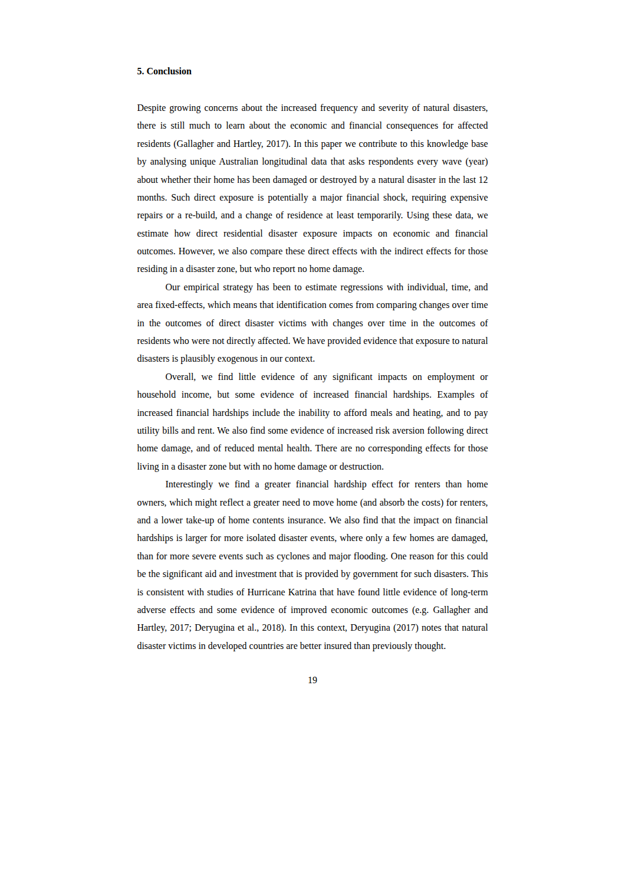5. Conclusion
Despite growing concerns about the increased frequency and severity of natural disasters, there is still much to learn about the economic and financial consequences for affected residents (Gallagher and Hartley, 2017). In this paper we contribute to this knowledge base by analysing unique Australian longitudinal data that asks respondents every wave (year) about whether their home has been damaged or destroyed by a natural disaster in the last 12 months. Such direct exposure is potentially a major financial shock, requiring expensive repairs or a re-build, and a change of residence at least temporarily. Using these data, we estimate how direct residential disaster exposure impacts on economic and financial outcomes. However, we also compare these direct effects with the indirect effects for those residing in a disaster zone, but who report no home damage.
Our empirical strategy has been to estimate regressions with individual, time, and area fixed-effects, which means that identification comes from comparing changes over time in the outcomes of direct disaster victims with changes over time in the outcomes of residents who were not directly affected. We have provided evidence that exposure to natural disasters is plausibly exogenous in our context.
Overall, we find little evidence of any significant impacts on employment or household income, but some evidence of increased financial hardships. Examples of increased financial hardships include the inability to afford meals and heating, and to pay utility bills and rent. We also find some evidence of increased risk aversion following direct home damage, and of reduced mental health. There are no corresponding effects for those living in a disaster zone but with no home damage or destruction.
Interestingly we find a greater financial hardship effect for renters than home owners, which might reflect a greater need to move home (and absorb the costs) for renters, and a lower take-up of home contents insurance. We also find that the impact on financial hardships is larger for more isolated disaster events, where only a few homes are damaged, than for more severe events such as cyclones and major flooding. One reason for this could be the significant aid and investment that is provided by government for such disasters. This is consistent with studies of Hurricane Katrina that have found little evidence of long-term adverse effects and some evidence of improved economic outcomes (e.g. Gallagher and Hartley, 2017; Deryugina et al., 2018). In this context, Deryugina (2017) notes that natural disaster victims in developed countries are better insured than previously thought.
19